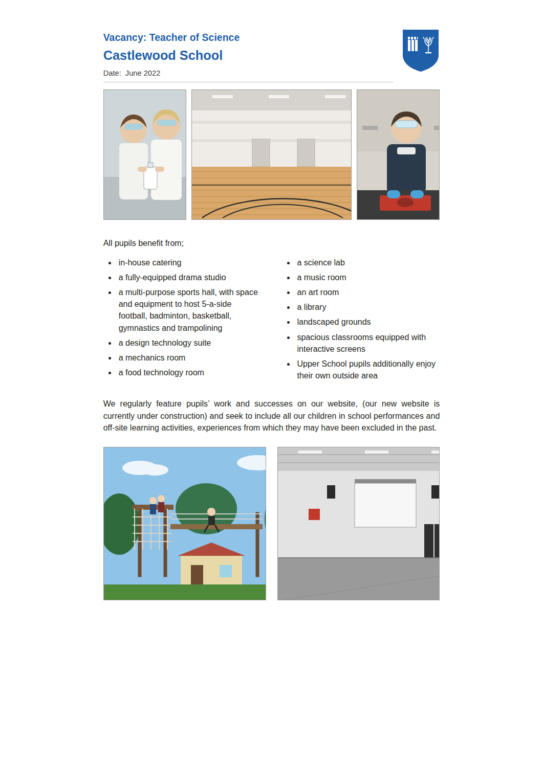Vacancy: Teacher of Science
Castlewood School
Date: June 2022
All pupils benefit from;
in-house catering
a fully-equipped drama studio
a multi-purpose sports hall, with space and equipment to host 5-a-side football, badminton, basketball, gymnastics and trampolining
a design technology suite
a mechanics room
a food technology room
a science lab
a music room
an art room
a library
landscaped grounds
spacious classrooms equipped with interactive screens
Upper School pupils additionally enjoy their own outside area
We regularly feature pupils’ work and successes on our website, (our new website is currently under construction) and seek to include all our children in school performances and off-site learning activities, experiences from which they may have been excluded in the past.